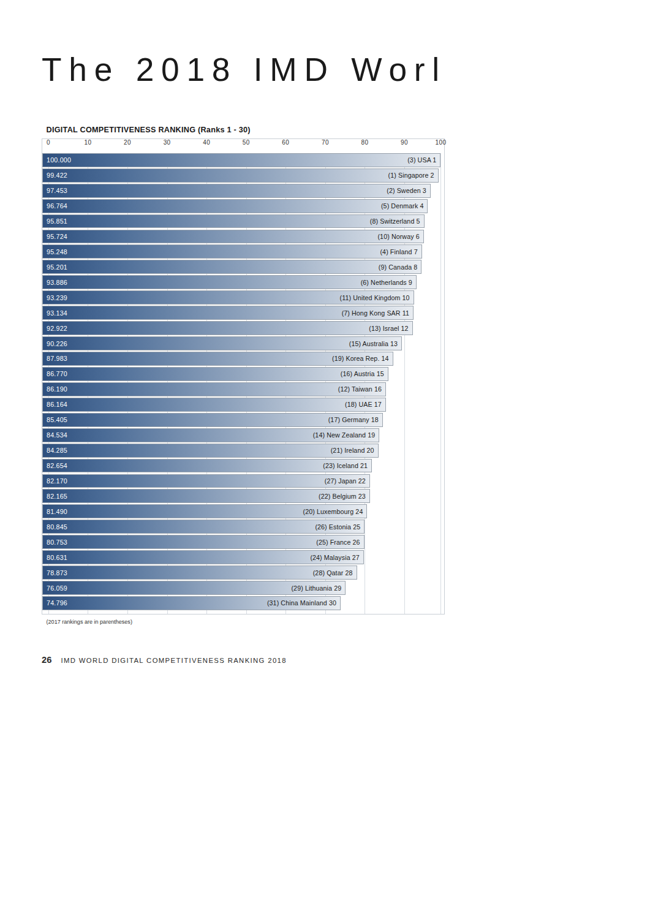The 2018 IMD World Digital
DIGITAL COMPETITIVENESS RANKING (Ranks 1 - 30)
0 10 20 30 40 50 60 70 80 90 100
100.000(3) USA 1
99.422(1) Singapore 2
97.453(2) Sweden 3
96.764(5) Denmark 4
95.851(8) Switzerland 5
95.724(10) Norway 6
95.248(4) Finland 7
95.201(9) Canada 8
93.886(6) Netherlands 9
93.239(11) United Kingdom 10
93.134(7) Hong Kong SAR 11
92.922(13) Israel 12
90.226(15) Australia 13
87.983(19) Korea Rep. 14
86.770(16) Austria 15
86.190(12) Taiwan 16
86.164(18) UAE 17
85.405(17) Germany 18
84.534(14) New Zealand 19
84.285(21) Ireland 20
82.654(23) Iceland 21
82.170(27) Japan 22
82.165(22) Belgium 23
81.490(20) Luxembourg 24
80.845(26) Estonia 25
80.753(25) France 26
80.631(24) Malaysia 27
78.873(28) Qatar 28
76.059(29) Lithuania 29
74.796(31) China Mainland 30
(2017 rankings are in parentheses)
26 IMD WORLD DIGITAL COMPETITIVENESS RANKING 2018